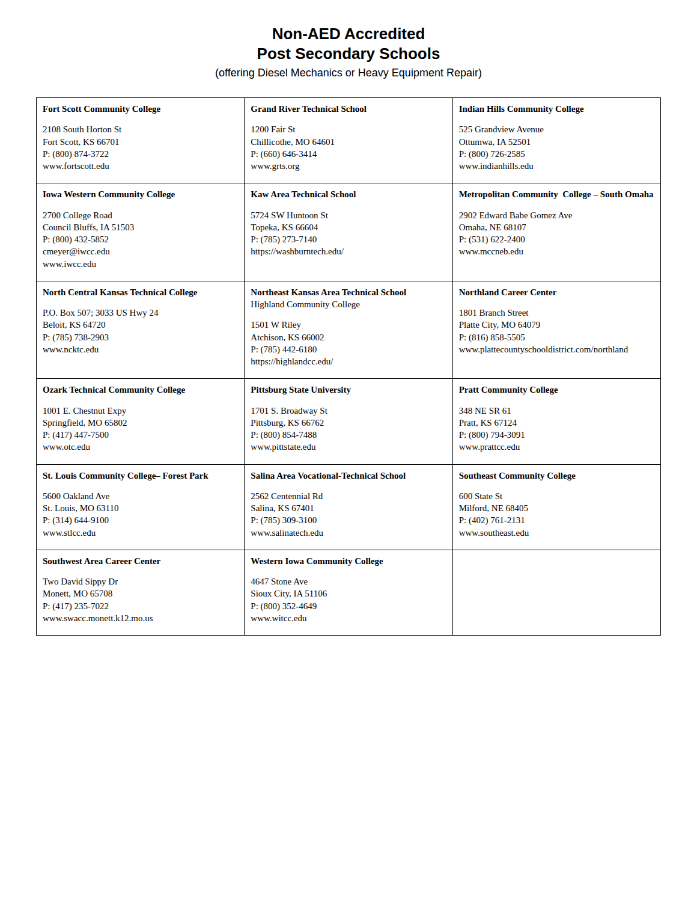Non-AED Accredited
Post Secondary Schools
(offering Diesel Mechanics or Heavy Equipment Repair)
| Fort Scott Community College 2108 South Horton St Fort Scott, KS 66701 P: (800) 874-3722 www.fortscott.edu | Grand River Technical School 1200 Fair St Chillicothe, MO 64601 P: (660) 646-3414 www.grts.org | Indian Hills Community College 525 Grandview Avenue Ottumwa, IA 52501 P: (800) 726-2585 www.indianhills.edu |
| Iowa Western Community College 2700 College Road Council Bluffs, IA 51503 P: (800) 432-5852 cmeyer@iwcc.edu www.iwcc.edu | Kaw Area Technical School 5724 SW Huntoon St Topeka, KS 66604 P: (785) 273-7140 https://washburntech.edu/ | Metropolitan Community College – South Omaha 2902 Edward Babe Gomez Ave Omaha, NE 68107 P: (531) 622-2400 www.mccneb.edu |
| North Central Kansas Technical College P.O. Box 507; 3033 US Hwy 24 Beloit, KS 64720 P: (785) 738-2903 www.ncktc.edu | Northeast Kansas Area Technical School Highland Community College 1501 W Riley Atchison, KS 66002 P: (785) 442-6180 https://highlandcc.edu/ | Northland Career Center 1801 Branch Street Platte City, MO 64079 P: (816) 858-5505 www.plattecountyschooldistrict.com/northland |
| Ozark Technical Community College 1001 E. Chestnut Expy Springfield, MO 65802 P: (417) 447-7500 www.otc.edu | Pittsburg State University 1701 S. Broadway St Pittsburg, KS 66762 P: (800) 854-7488 www.pittstate.edu | Pratt Community College 348 NE SR 61 Pratt, KS 67124 P: (800) 794-3091 www.prattcc.edu |
| St. Louis Community College– Forest Park 5600 Oakland Ave St. Louis, MO 63110 P: (314) 644-9100 www.stlcc.edu | Salina Area Vocational-Technical School 2562 Centennial Rd Salina, KS 67401 P: (785) 309-3100 www.salinatech.edu | Southeast Community College 600 State St Milford, NE 68405 P: (402) 761-2131 www.southeast.edu |
| Southwest Area Career Center Two David Sippy Dr Monett, MO 65708 P: (417) 235-7022 www.swacc.monett.k12.mo.us | Western Iowa Community College 4647 Stone Ave Sioux City, IA 51106 P: (800) 352-4649 www.witcc.edu | |